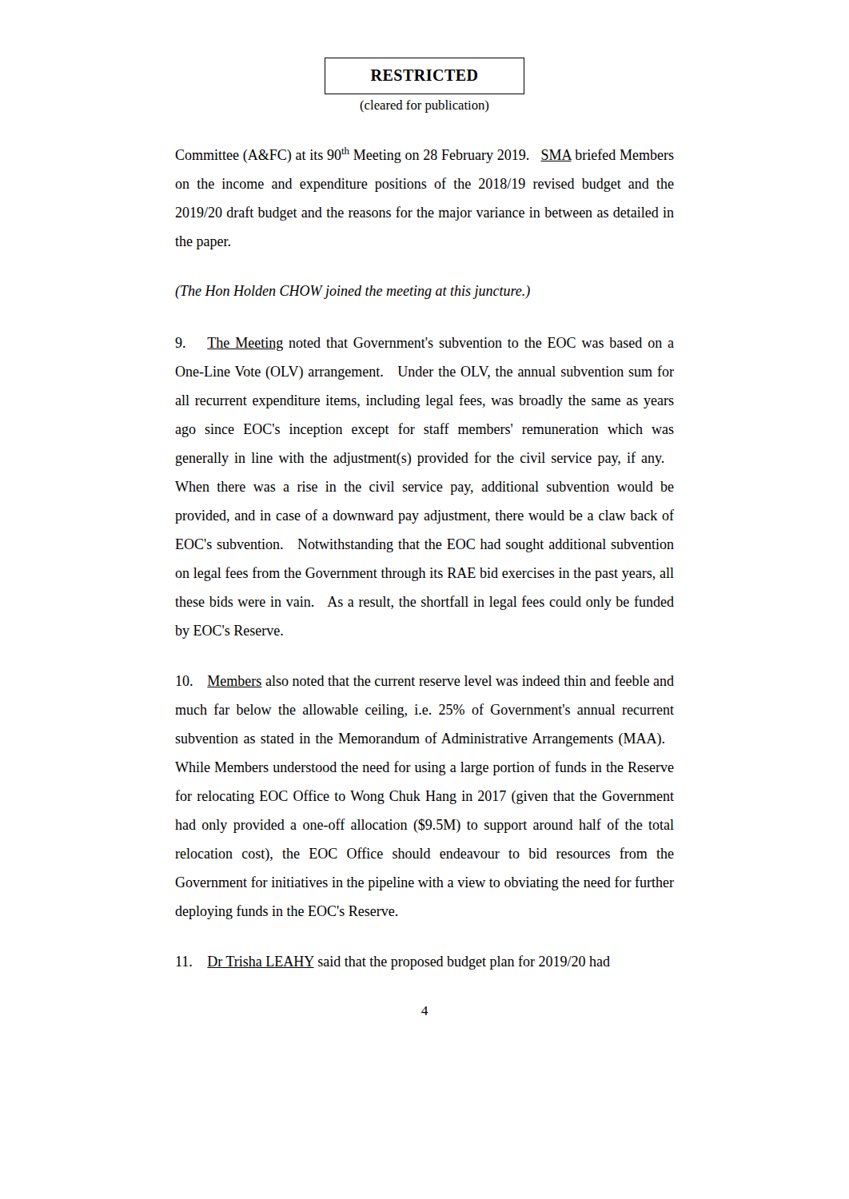RESTRICTED
(cleared for publication)
Committee (A&FC) at its 90th Meeting on 28 February 2019. SMA briefed Members on the income and expenditure positions of the 2018/19 revised budget and the 2019/20 draft budget and the reasons for the major variance in between as detailed in the paper.
(The Hon Holden CHOW joined the meeting at this juncture.)
9. The Meeting noted that Government's subvention to the EOC was based on a One-Line Vote (OLV) arrangement. Under the OLV, the annual subvention sum for all recurrent expenditure items, including legal fees, was broadly the same as years ago since EOC's inception except for staff members' remuneration which was generally in line with the adjustment(s) provided for the civil service pay, if any. When there was a rise in the civil service pay, additional subvention would be provided, and in case of a downward pay adjustment, there would be a claw back of EOC's subvention. Notwithstanding that the EOC had sought additional subvention on legal fees from the Government through its RAE bid exercises in the past years, all these bids were in vain. As a result, the shortfall in legal fees could only be funded by EOC's Reserve.
10. Members also noted that the current reserve level was indeed thin and feeble and much far below the allowable ceiling, i.e. 25% of Government's annual recurrent subvention as stated in the Memorandum of Administrative Arrangements (MAA). While Members understood the need for using a large portion of funds in the Reserve for relocating EOC Office to Wong Chuk Hang in 2017 (given that the Government had only provided a one-off allocation ($9.5M) to support around half of the total relocation cost), the EOC Office should endeavour to bid resources from the Government for initiatives in the pipeline with a view to obviating the need for further deploying funds in the EOC's Reserve.
11. Dr Trisha LEAHY said that the proposed budget plan for 2019/20 had
4